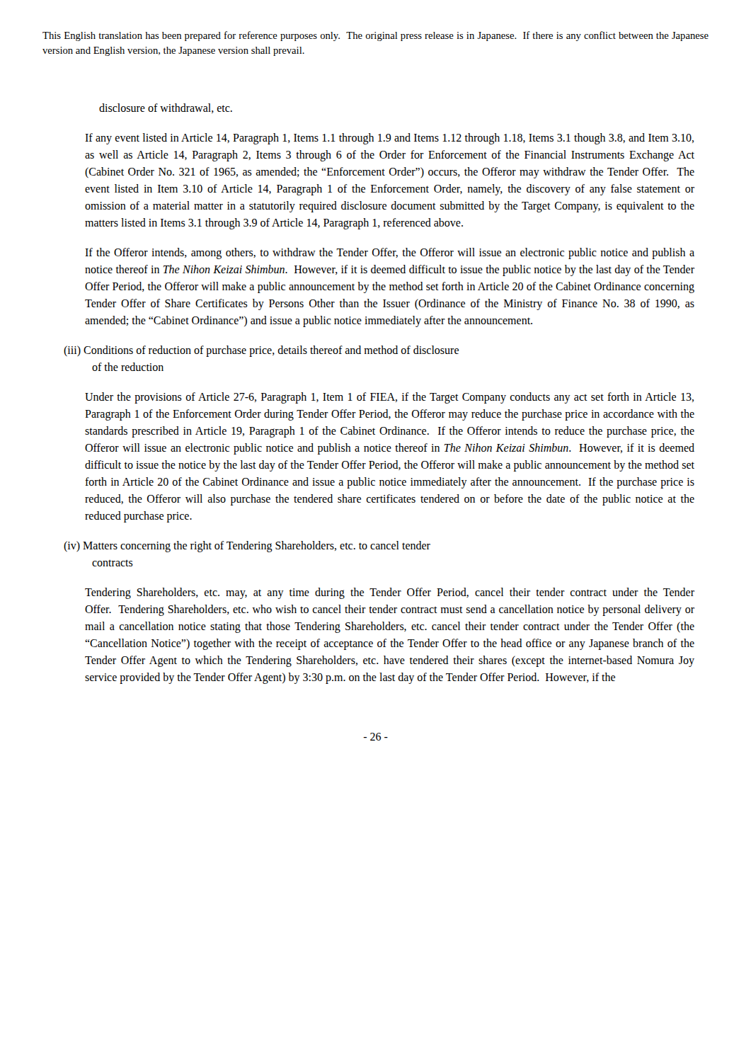This English translation has been prepared for reference purposes only. The original press release is in Japanese. If there is any conflict between the Japanese version and English version, the Japanese version shall prevail.
disclosure of withdrawal, etc.
If any event listed in Article 14, Paragraph 1, Items 1.1 through 1.9 and Items 1.12 through 1.18, Items 3.1 though 3.8, and Item 3.10, as well as Article 14, Paragraph 2, Items 3 through 6 of the Order for Enforcement of the Financial Instruments Exchange Act (Cabinet Order No. 321 of 1965, as amended; the “Enforcement Order”) occurs, the Offeror may withdraw the Tender Offer. The event listed in Item 3.10 of Article 14, Paragraph 1 of the Enforcement Order, namely, the discovery of any false statement or omission of a material matter in a statutorily required disclosure document submitted by the Target Company, is equivalent to the matters listed in Items 3.1 through 3.9 of Article 14, Paragraph 1, referenced above.
If the Offeror intends, among others, to withdraw the Tender Offer, the Offeror will issue an electronic public notice and publish a notice thereof in The Nihon Keizai Shimbun. However, if it is deemed difficult to issue the public notice by the last day of the Tender Offer Period, the Offeror will make a public announcement by the method set forth in Article 20 of the Cabinet Ordinance concerning Tender Offer of Share Certificates by Persons Other than the Issuer (Ordinance of the Ministry of Finance No. 38 of 1990, as amended; the “Cabinet Ordinance”) and issue a public notice immediately after the announcement.
(iii) Conditions of reduction of purchase price, details thereof and method of disclosure
of the reduction
Under the provisions of Article 27-6, Paragraph 1, Item 1 of FIEA, if the Target Company conducts any act set forth in Article 13, Paragraph 1 of the Enforcement Order during Tender Offer Period, the Offeror may reduce the purchase price in accordance with the standards prescribed in Article 19, Paragraph 1 of the Cabinet Ordinance. If the Offeror intends to reduce the purchase price, the Offeror will issue an electronic public notice and publish a notice thereof in The Nihon Keizai Shimbun. However, if it is deemed difficult to issue the notice by the last day of the Tender Offer Period, the Offeror will make a public announcement by the method set forth in Article 20 of the Cabinet Ordinance and issue a public notice immediately after the announcement. If the purchase price is reduced, the Offeror will also purchase the tendered share certificates tendered on or before the date of the public notice at the reduced purchase price.
(iv) Matters concerning the right of Tendering Shareholders, etc. to cancel tender
contracts
Tendering Shareholders, etc. may, at any time during the Tender Offer Period, cancel their tender contract under the Tender Offer. Tendering Shareholders, etc. who wish to cancel their tender contract must send a cancellation notice by personal delivery or mail a cancellation notice stating that those Tendering Shareholders, etc. cancel their tender contract under the Tender Offer (the “Cancellation Notice”) together with the receipt of acceptance of the Tender Offer to the head office or any Japanese branch of the Tender Offer Agent to which the Tendering Shareholders, etc. have tendered their shares (except the internet-based Nomura Joy service provided by the Tender Offer Agent) by 3:30 p.m. on the last day of the Tender Offer Period. However, if the
- 26 -